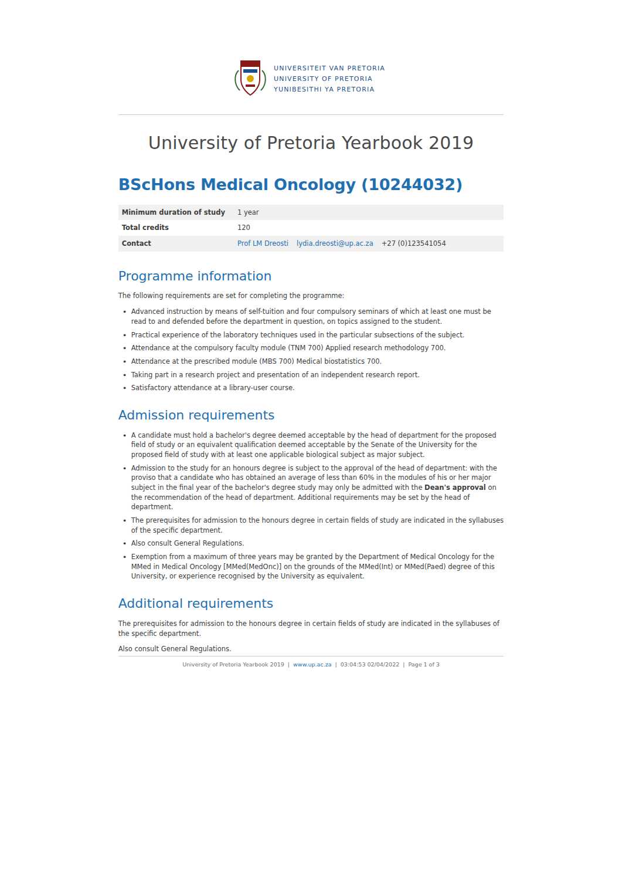UNIVERSITEIT VAN PRETORIA UNIVERSITY OF PRETORIA YUNIBESITHI YA PRETORIA
University of Pretoria Yearbook 2019
BScHons Medical Oncology (10244032)
| Minimum duration of study | 1 year |
| Total credits | 120 |
| Contact | Prof LM Dreosti lydia.dreosti@up.ac.za +27 (0)123541054 |
Programme information
The following requirements are set for completing the programme:
Advanced instruction by means of self-tuition and four compulsory seminars of which at least one must be read to and defended before the department in question, on topics assigned to the student.
Practical experience of the laboratory techniques used in the particular subsections of the subject.
Attendance at the compulsory faculty module (TNM 700) Applied research methodology 700.
Attendance at the prescribed module (MBS 700) Medical biostatistics 700.
Taking part in a research project and presentation of an independent research report.
Satisfactory attendance at a library-user course.
Admission requirements
A candidate must hold a bachelor's degree deemed acceptable by the head of department for the proposed field of study or an equivalent qualification deemed acceptable by the Senate of the University for the proposed field of study with at least one applicable biological subject as major subject.
Admission to the study for an honours degree is subject to the approval of the head of department: with the proviso that a candidate who has obtained an average of less than 60% in the modules of his or her major subject in the final year of the bachelor's degree study may only be admitted with the Dean's approval on the recommendation of the head of department. Additional requirements may be set by the head of department.
The prerequisites for admission to the honours degree in certain fields of study are indicated in the syllabuses of the specific department.
Also consult General Regulations.
Exemption from a maximum of three years may be granted by the Department of Medical Oncology for the MMed in Medical Oncology [MMed(MedOnc)] on the grounds of the MMed(Int) or MMed(Paed) degree of this University, or experience recognised by the University as equivalent.
Additional requirements
The prerequisites for admission to the honours degree in certain fields of study are indicated in the syllabuses of the specific department.
Also consult General Regulations.
University of Pretoria Yearbook 2019 | www.up.ac.za | 03:04:53 02/04/2022 | Page 1 of 3